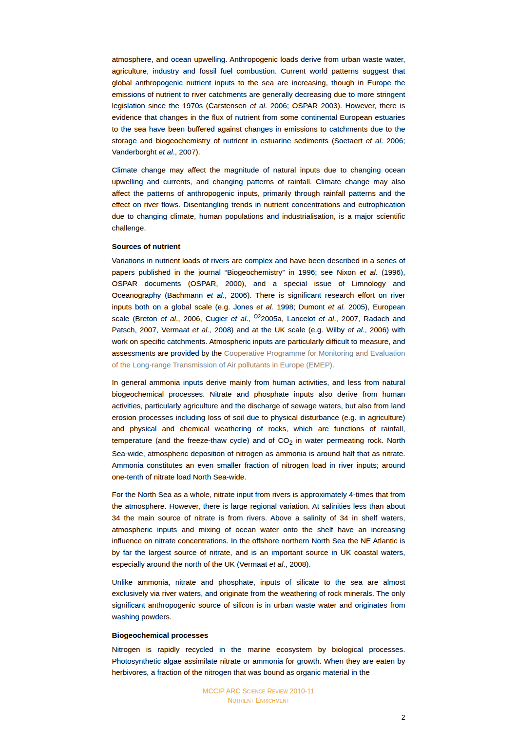atmosphere, and ocean upwelling. Anthropogenic loads derive from urban waste water, agriculture, industry and fossil fuel combustion. Current world patterns suggest that global anthropogenic nutrient inputs to the sea are increasing, though in Europe the emissions of nutrient to river catchments are generally decreasing due to more stringent legislation since the 1970s (Carstensen et al. 2006; OSPAR 2003). However, there is evidence that changes in the flux of nutrient from some continental European estuaries to the sea have been buffered against changes in emissions to catchments due to the storage and biogeochemistry of nutrient in estuarine sediments (Soetaert et al. 2006; Vanderborght et al., 2007).
Climate change may affect the magnitude of natural inputs due to changing ocean upwelling and currents, and changing patterns of rainfall. Climate change may also affect the patterns of anthropogenic inputs, primarily through rainfall patterns and the effect on river flows. Disentangling trends in nutrient concentrations and eutrophication due to changing climate, human populations and industrialisation, is a major scientific challenge.
Sources of nutrient
Variations in nutrient loads of rivers are complex and have been described in a series of papers published in the journal “Biogeochemistry” in 1996; see Nixon et al. (1996), OSPAR documents (OSPAR, 2000), and a special issue of Limnology and Oceanography (Bachmann et al., 2006). There is significant research effort on river inputs both on a global scale (e.g. Jones et al. 1998; Dumont et al. 2005), European scale (Breton et al., 2006, Cugier et al., Q22005a, Lancelot et al., 2007, Radach and Patsch, 2007, Vermaat et al., 2008) and at the UK scale (e.g. Wilby et al., 2006) with work on specific catchments. Atmospheric inputs are particularly difficult to measure, and assessments are provided by the Cooperative Programme for Monitoring and Evaluation of the Long-range Transmission of Air pollutants in Europe (EMEP).
In general ammonia inputs derive mainly from human activities, and less from natural biogeochemical processes. Nitrate and phosphate inputs also derive from human activities, particularly agriculture and the discharge of sewage waters, but also from land erosion processes including loss of soil due to physical disturbance (e.g. in agriculture) and physical and chemical weathering of rocks, which are functions of rainfall, temperature (and the freeze-thaw cycle) and of CO2 in water permeating rock. North Sea-wide, atmospheric deposition of nitrogen as ammonia is around half that as nitrate. Ammonia constitutes an even smaller fraction of nitrogen load in river inputs; around one-tenth of nitrate load North Sea-wide.
For the North Sea as a whole, nitrate input from rivers is approximately 4-times that from the atmosphere. However, there is large regional variation. At salinities less than about 34 the main source of nitrate is from rivers. Above a salinity of 34 in shelf waters, atmospheric inputs and mixing of ocean water onto the shelf have an increasing influence on nitrate concentrations. In the offshore northern North Sea the NE Atlantic is by far the largest source of nitrate, and is an important source in UK coastal waters, especially around the north of the UK (Vermaat et al., 2008).
Unlike ammonia, nitrate and phosphate, inputs of silicate to the sea are almost exclusively via river waters, and originate from the weathering of rock minerals. The only significant anthropogenic source of silicon is in urban waste water and originates from washing powders.
Biogeochemical processes
Nitrogen is rapidly recycled in the marine ecosystem by biological processes. Photosynthetic algae assimilate nitrate or ammonia for growth. When they are eaten by herbivores, a fraction of the nitrogen that was bound as organic material in the
MCCIP ARC Science Review 2010-11 Nutrient Enrichment
2